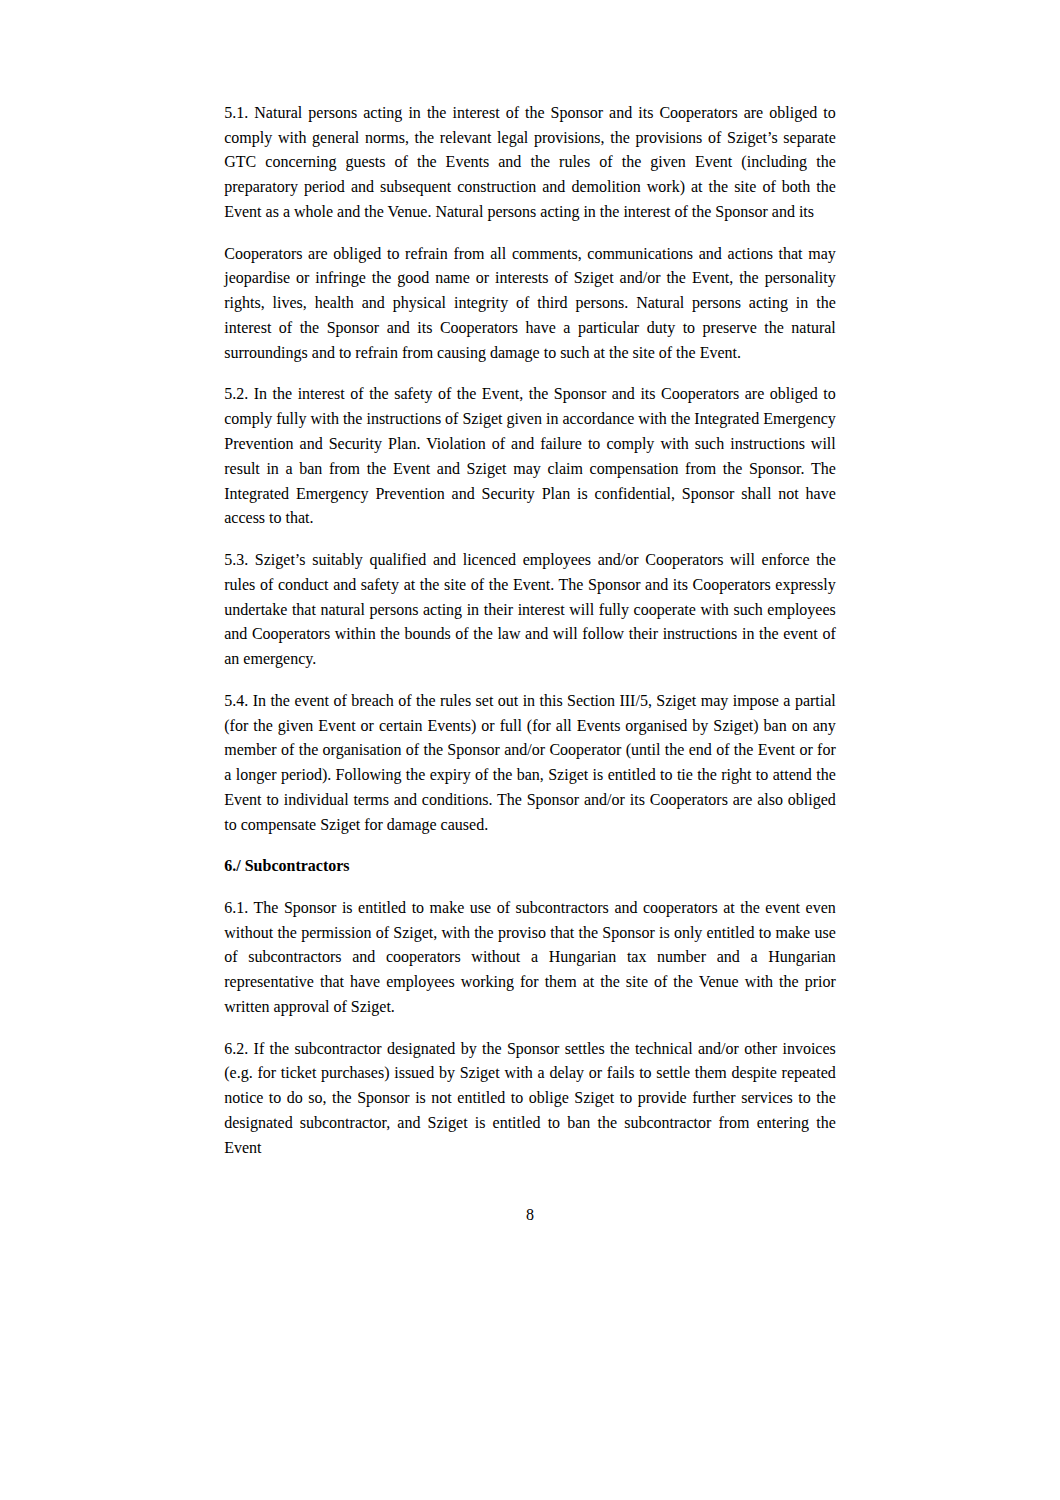5.1. Natural persons acting in the interest of the Sponsor and its Cooperators are obliged to comply with general norms, the relevant legal provisions, the provisions of Sziget’s separate GTC concerning guests of the Events and the rules of the given Event (including the preparatory period and subsequent construction and demolition work) at the site of both the Event as a whole and the Venue. Natural persons acting in the interest of the Sponsor and its
Cooperators are obliged to refrain from all comments, communications and actions that may jeopardise or infringe the good name or interests of Sziget and/or the Event, the personality rights, lives, health and physical integrity of third persons. Natural persons acting in the interest of the Sponsor and its Cooperators have a particular duty to preserve the natural surroundings and to refrain from causing damage to such at the site of the Event.
5.2. In the interest of the safety of the Event, the Sponsor and its Cooperators are obliged to comply fully with the instructions of Sziget given in accordance with the Integrated Emergency Prevention and Security Plan. Violation of and failure to comply with such instructions will result in a ban from the Event and Sziget may claim compensation from the Sponsor. The Integrated Emergency Prevention and Security Plan is confidential, Sponsor shall not have access to that.
5.3. Sziget’s suitably qualified and licenced employees and/or Cooperators will enforce the rules of conduct and safety at the site of the Event. The Sponsor and its Cooperators expressly undertake that natural persons acting in their interest will fully cooperate with such employees and Cooperators within the bounds of the law and will follow their instructions in the event of an emergency.
5.4. In the event of breach of the rules set out in this Section III/5, Sziget may impose a partial (for the given Event or certain Events) or full (for all Events organised by Sziget) ban on any member of the organisation of the Sponsor and/or Cooperator (until the end of the Event or for a longer period). Following the expiry of the ban, Sziget is entitled to tie the right to attend the Event to individual terms and conditions. The Sponsor and/or its Cooperators are also obliged to compensate Sziget for damage caused.
6./ Subcontractors
6.1. The Sponsor is entitled to make use of subcontractors and cooperators at the event even without the permission of Sziget, with the proviso that the Sponsor is only entitled to make use of subcontractors and cooperators without a Hungarian tax number and a Hungarian representative that have employees working for them at the site of the Venue with the prior written approval of Sziget.
6.2. If the subcontractor designated by the Sponsor settles the technical and/or other invoices (e.g. for ticket purchases) issued by Sziget with a delay or fails to settle them despite repeated notice to do so, the Sponsor is not entitled to oblige Sziget to provide further services to the designated subcontractor, and Sziget is entitled to ban the subcontractor from entering the Event
8